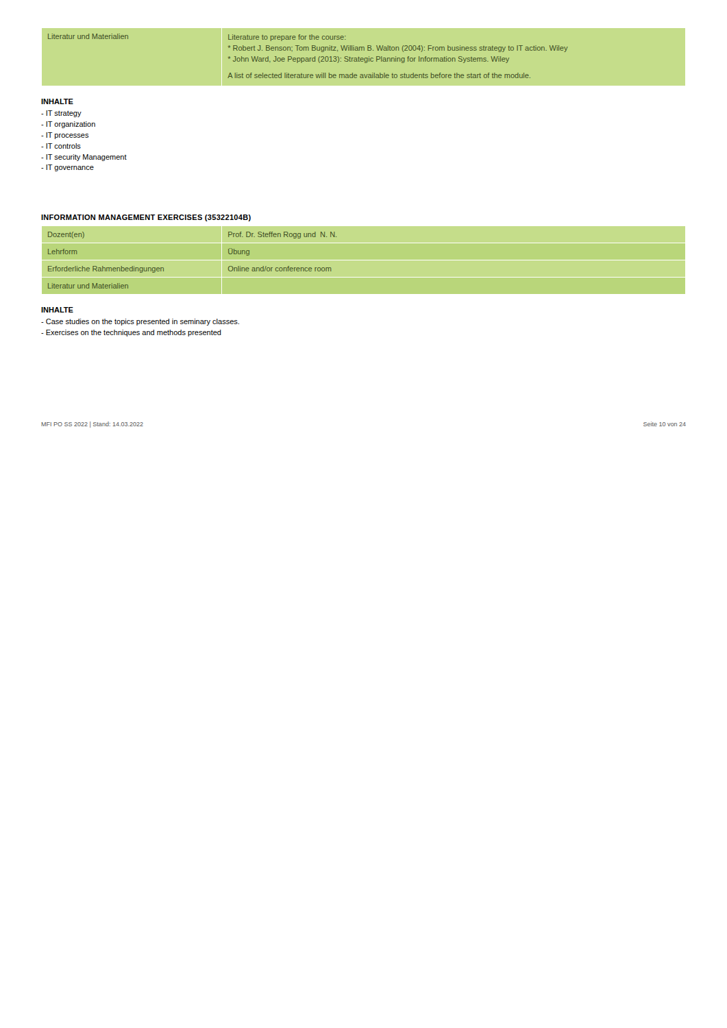| Literatur und Materialien | Literature to prepare for the course: * Robert J. Benson; Tom Bugnitz, William B. Walton (2004): From business strategy to IT action. Wiley * John Ward, Joe Peppard (2013): Strategic Planning for Information Systems. Wiley A list of selected literature will be made available to students before the start of the module. |
INHALTE
- IT strategy
- IT organization
- IT processes
- IT controls
- IT security Management
- IT governance
INFORMATION MANAGEMENT EXERCISES (35322104B)
| Dozent(en) | Prof. Dr. Steffen Rogg und N. N. |
| Lehrform | Übung |
| Erforderliche Rahmenbedingungen | Online and/or conference room |
| Literatur und Materialien | |
INHALTE
- Case studies on the topics presented in seminary classes.
- Exercises on the techniques and methods presented
MFI PO SS 2022 | Stand: 14.03.2022 Seite 10 von 24